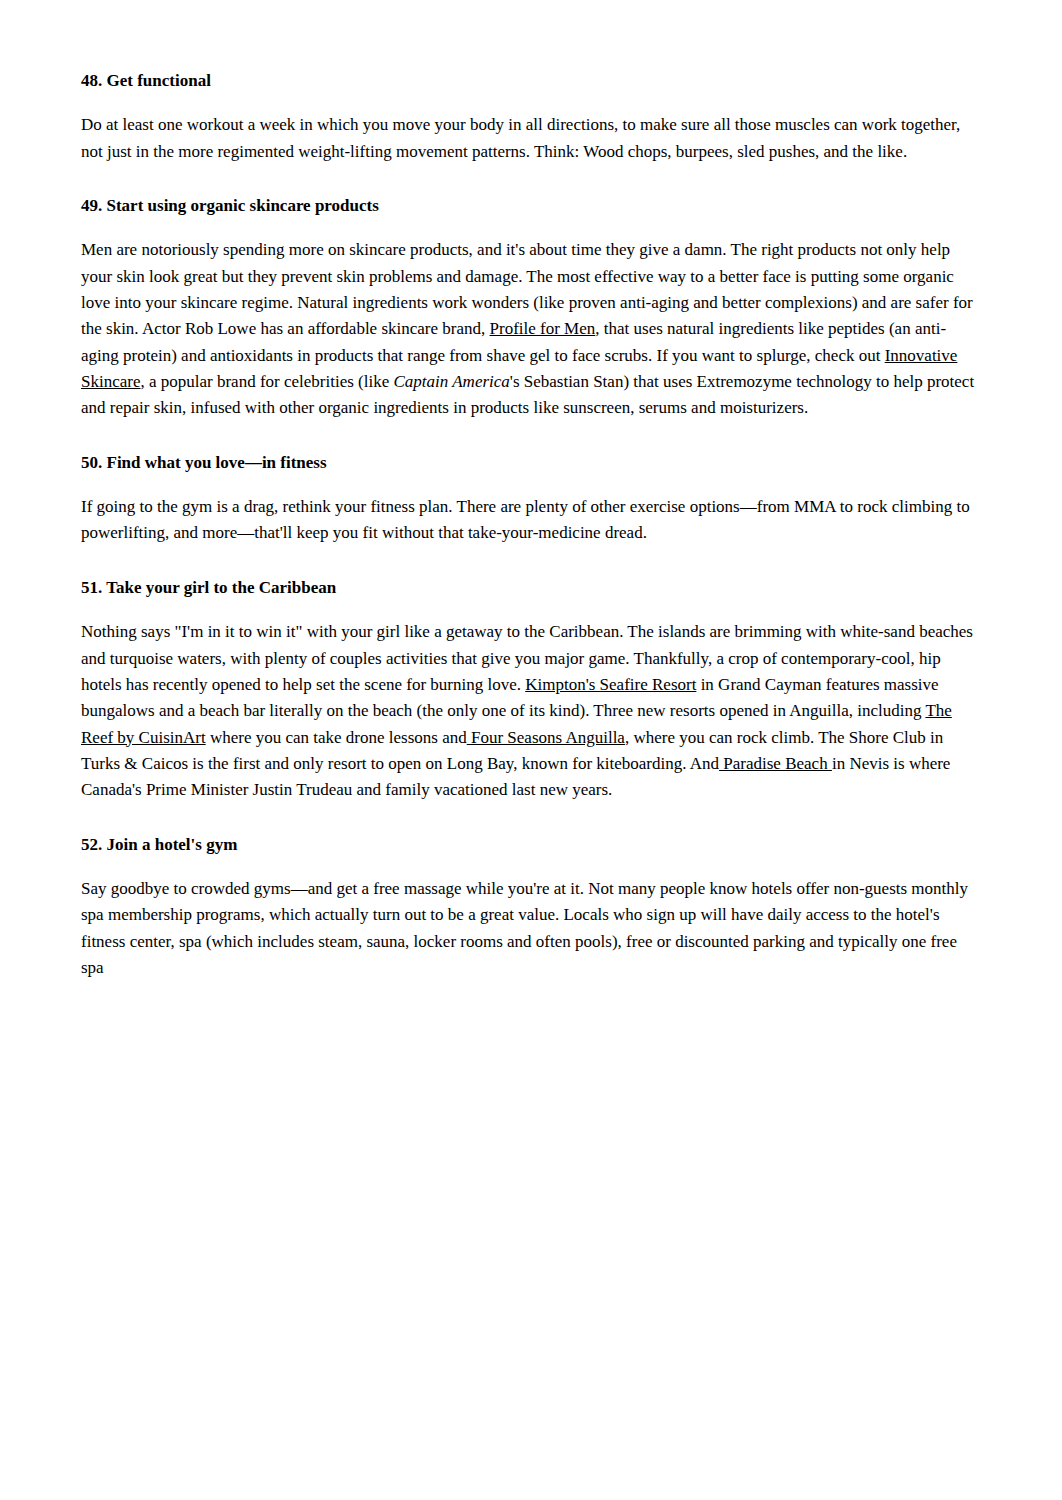48. Get functional
Do at least one workout a week in which you move your body in all directions, to make sure all those muscles can work together, not just in the more regimented weight-lifting movement patterns. Think: Wood chops, burpees, sled pushes, and the like.
49. Start using organic skincare products
Men are notoriously spending more on skincare products, and it's about time they give a damn. The right products not only help your skin look great but they prevent skin problems and damage. The most effective way to a better face is putting some organic love into your skincare regime. Natural ingredients work wonders (like proven anti-aging and better complexions) and are safer for the skin. Actor Rob Lowe has an affordable skincare brand, Profile for Men, that uses natural ingredients like peptides (an anti-aging protein) and antioxidants in products that range from shave gel to face scrubs. If you want to splurge, check out Innovative Skincare, a popular brand for celebrities (like Captain America's Sebastian Stan) that uses Extremozyme technology to help protect and repair skin, infused with other organic ingredients in products like sunscreen, serums and moisturizers.
50. Find what you love—in fitness
If going to the gym is a drag, rethink your fitness plan. There are plenty of other exercise options—from MMA to rock climbing to powerlifting, and more—that'll keep you fit without that take-your-medicine dread.
51. Take your girl to the Caribbean
Nothing says "I'm in it to win it" with your girl like a getaway to the Caribbean. The islands are brimming with white-sand beaches and turquoise waters, with plenty of couples activities that give you major game. Thankfully, a crop of contemporary-cool, hip hotels has recently opened to help set the scene for burning love. Kimpton's Seafire Resort in Grand Cayman features massive bungalows and a beach bar literally on the beach (the only one of its kind). Three new resorts opened in Anguilla, including The Reef by CuisinArt where you can take drone lessons and Four Seasons Anguilla, where you can rock climb. The Shore Club in Turks & Caicos is the first and only resort to open on Long Bay, known for kiteboarding. And Paradise Beach in Nevis is where Canada's Prime Minister Justin Trudeau and family vacationed last new years.
52. Join a hotel's gym
Say goodbye to crowded gyms—and get a free massage while you're at it. Not many people know hotels offer non-guests monthly spa membership programs, which actually turn out to be a great value. Locals who sign up will have daily access to the hotel's fitness center, spa (which includes steam, sauna, locker rooms and often pools), free or discounted parking and typically one free spa